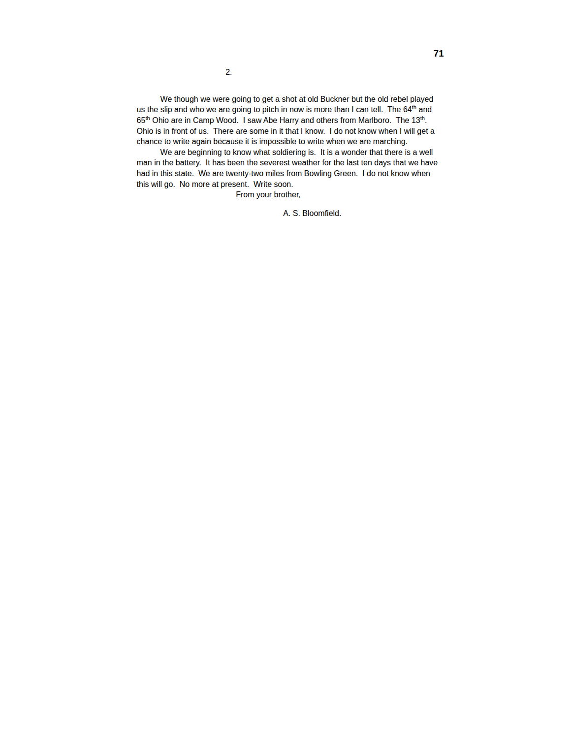71
2.
We though we were going to get a shot at old Buckner but the old rebel played us the slip and who we are going to pitch in now is more than I can tell. The 64th and 65th Ohio are in Camp Wood. I saw Abe Harry and others from Marlboro. The 13th. Ohio is in front of us. There are some in it that I know. I do not know when I will get a chance to write again because it is impossible to write when we are marching.
We are beginning to know what soldiering is. It is a wonder that there is a well man in the battery. It has been the severest weather for the last ten days that we have had in this state. We are twenty-two miles from Bowling Green. I do not know when this will go. No more at present. Write soon.
From your brother,
A. S. Bloomfield.